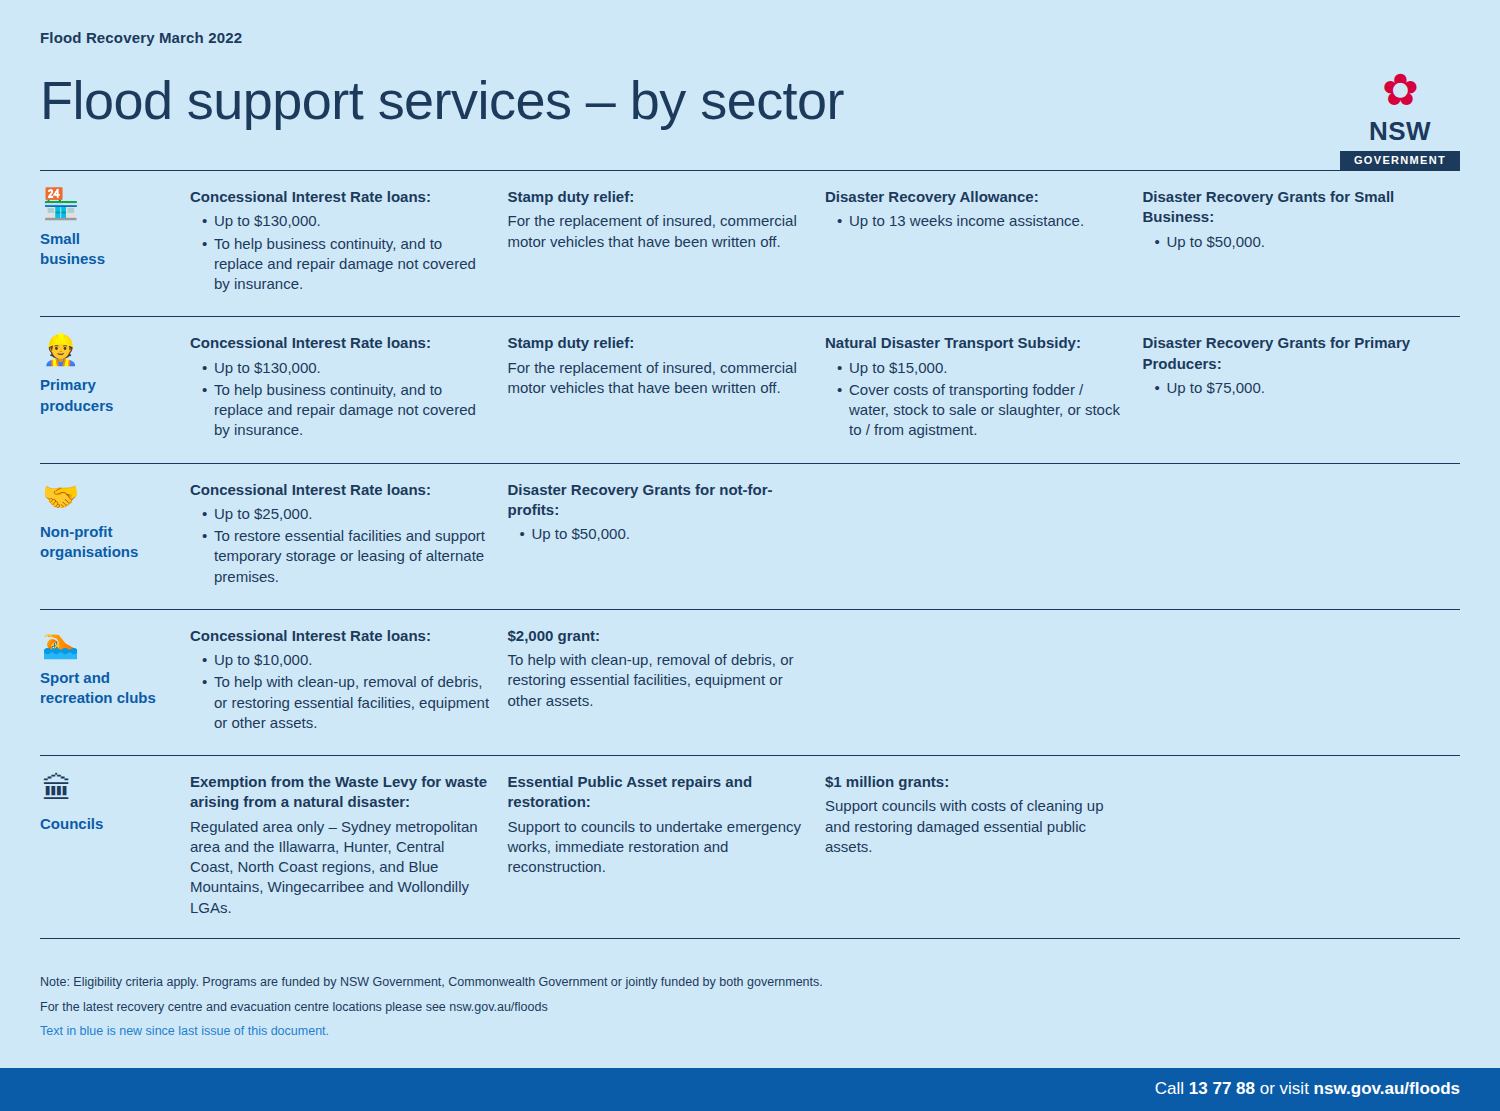Flood Recovery March 2022
Flood support services – by sector
✿ NSW GOVERNMENT
| 🏪 Small business | Concessional Interest Rate loans: Up to $130,000. To help business continuity, and to replace and repair damage not covered by insurance. | Stamp duty relief: For the replacement of insured, commercial motor vehicles that have been written off. | Disaster Recovery Allowance: Up to 13 weeks income assistance. | Disaster Recovery Grants for Small Business: Up to $50,000. |
| 👷 Primary producers | Concessional Interest Rate loans: Up to $130,000. To help business continuity, and to replace and repair damage not covered by insurance. | Stamp duty relief: For the replacement of insured, commercial motor vehicles that have been written off. | Natural Disaster Transport Subsidy: Up to $15,000. Cover costs of transporting fodder / water, stock to sale or slaughter, or stock to / from agistment. | Disaster Recovery Grants for Primary Producers: Up to $75,000. |
| 🤝 Non-profit organisations | Concessional Interest Rate loans: Up to $25,000. To restore essential facilities and support temporary storage or leasing of alternate premises. | Disaster Recovery Grants for not-for-profits: Up to $50,000. | | |
| 🏊 Sport and recreation clubs | Concessional Interest Rate loans: Up to $10,000. To help with clean-up, removal of debris, or restoring essential facilities, equipment or other assets. | $2,000 grant: To help with clean-up, removal of debris, or restoring essential facilities, equipment or other assets. | | |
| 🏛 Councils | Exemption from the Waste Levy for waste arising from a natural disaster: Regulated area only – Sydney metropolitan area and the Illawarra, Hunter, Central Coast, North Coast regions, and Blue Mountains, Wingecarribee and Wollondilly LGAs. | Essential Public Asset repairs and restoration: Support to councils to undertake emergency works, immediate restoration and reconstruction. | $1 million grants: Support councils with costs of cleaning up and restoring damaged essential public assets. | |
Note: Eligibility criteria apply. Programs are funded by NSW Government, Commonwealth Government or jointly funded by both governments.
For the latest recovery centre and evacuation centre locations please see nsw.gov.au/floods
Text in blue is new since last issue of this document.
Call 13 77 88 or visit nsw.gov.au/floods